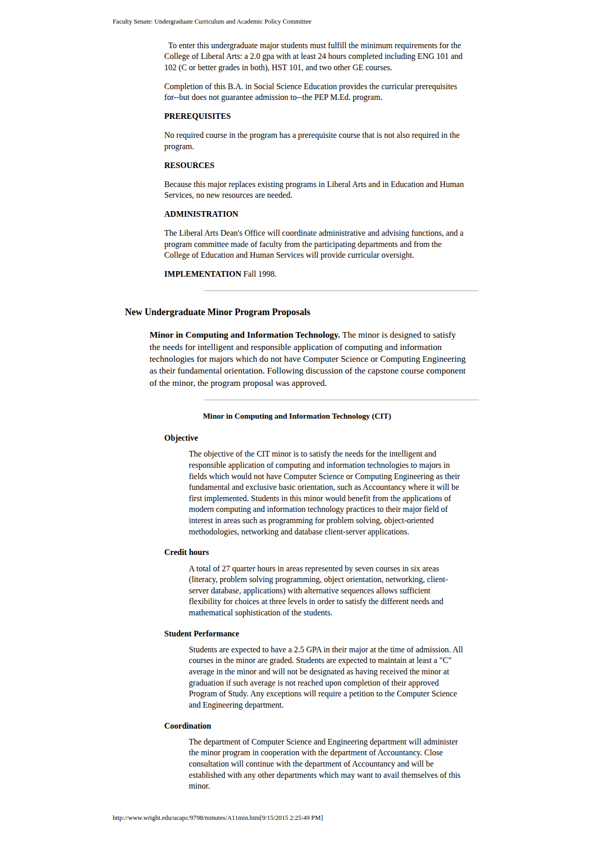Faculty Senate: Undergraduate Curriculum and Academic Policy Committee
To enter this undergraduate major students must fulfill the minimum requirements for the College of Liberal Arts: a 2.0 gpa with at least 24 hours completed including ENG 101 and 102 (C or better grades in both), HST 101, and two other GE courses.
Completion of this B.A. in Social Science Education provides the curricular prerequisites for--but does not guarantee admission to--the PEP M.Ed. program.
PREREQUISITES
No required course in the program has a prerequisite course that is not also required in the program.
RESOURCES
Because this major replaces existing programs in Liberal Arts and in Education and Human Services, no new resources are needed.
ADMINISTRATION
The Liberal Arts Dean's Office will coordinate administrative and advising functions, and a program committee made of faculty from the participating departments and from the College of Education and Human Services will provide curricular oversight.
IMPLEMENTATION Fall 1998.
New Undergraduate Minor Program Proposals
Minor in Computing and Information Technology. The minor is designed to satisfy the needs for intelligent and responsible application of computing and information technologies for majors which do not have Computer Science or Computing Engineering as their fundamental orientation. Following discussion of the capstone course component of the minor, the program proposal was approved.
Minor in Computing and Information Technology (CIT)
Objective
The objective of the CIT minor is to satisfy the needs for the intelligent and responsible application of computing and information technologies to majors in fields which would not have Computer Science or Computing Engineering as their fundamental and exclusive basic orientation, such as Accountancy where it will be first implemented. Students in this minor would benefit from the applications of modern computing and information technology practices to their major field of interest in areas such as programming for problem solving, object-oriented methodologies, networking and database client-server applications.
Credit hours
A total of 27 quarter hours in areas represented by seven courses in six areas (literacy, problem solving programming, object orientation, networking, client-server database, applications) with alternative sequences allows sufficient flexibility for choices at three levels in order to satisfy the different needs and mathematical sophistication of the students.
Student Performance
Students are expected to have a 2.5 GPA in their major at the time of admission. All courses in the minor are graded. Students are expected to maintain at least a "C" average in the minor and will not be designated as having received the minor at graduation if such average is not reached upon completion of their approved Program of Study. Any exceptions will require a petition to the Computer Science and Engineering department.
Coordination
The department of Computer Science and Engineering department will administer the minor program in cooperation with the department of Accountancy. Close consultation will continue with the department of Accountancy and will be established with any other departments which may want to avail themselves of this minor.
http://www.wright.edu/ucapc/9798/minutes/A11min.htm[9/15/2015 2:25:49 PM]